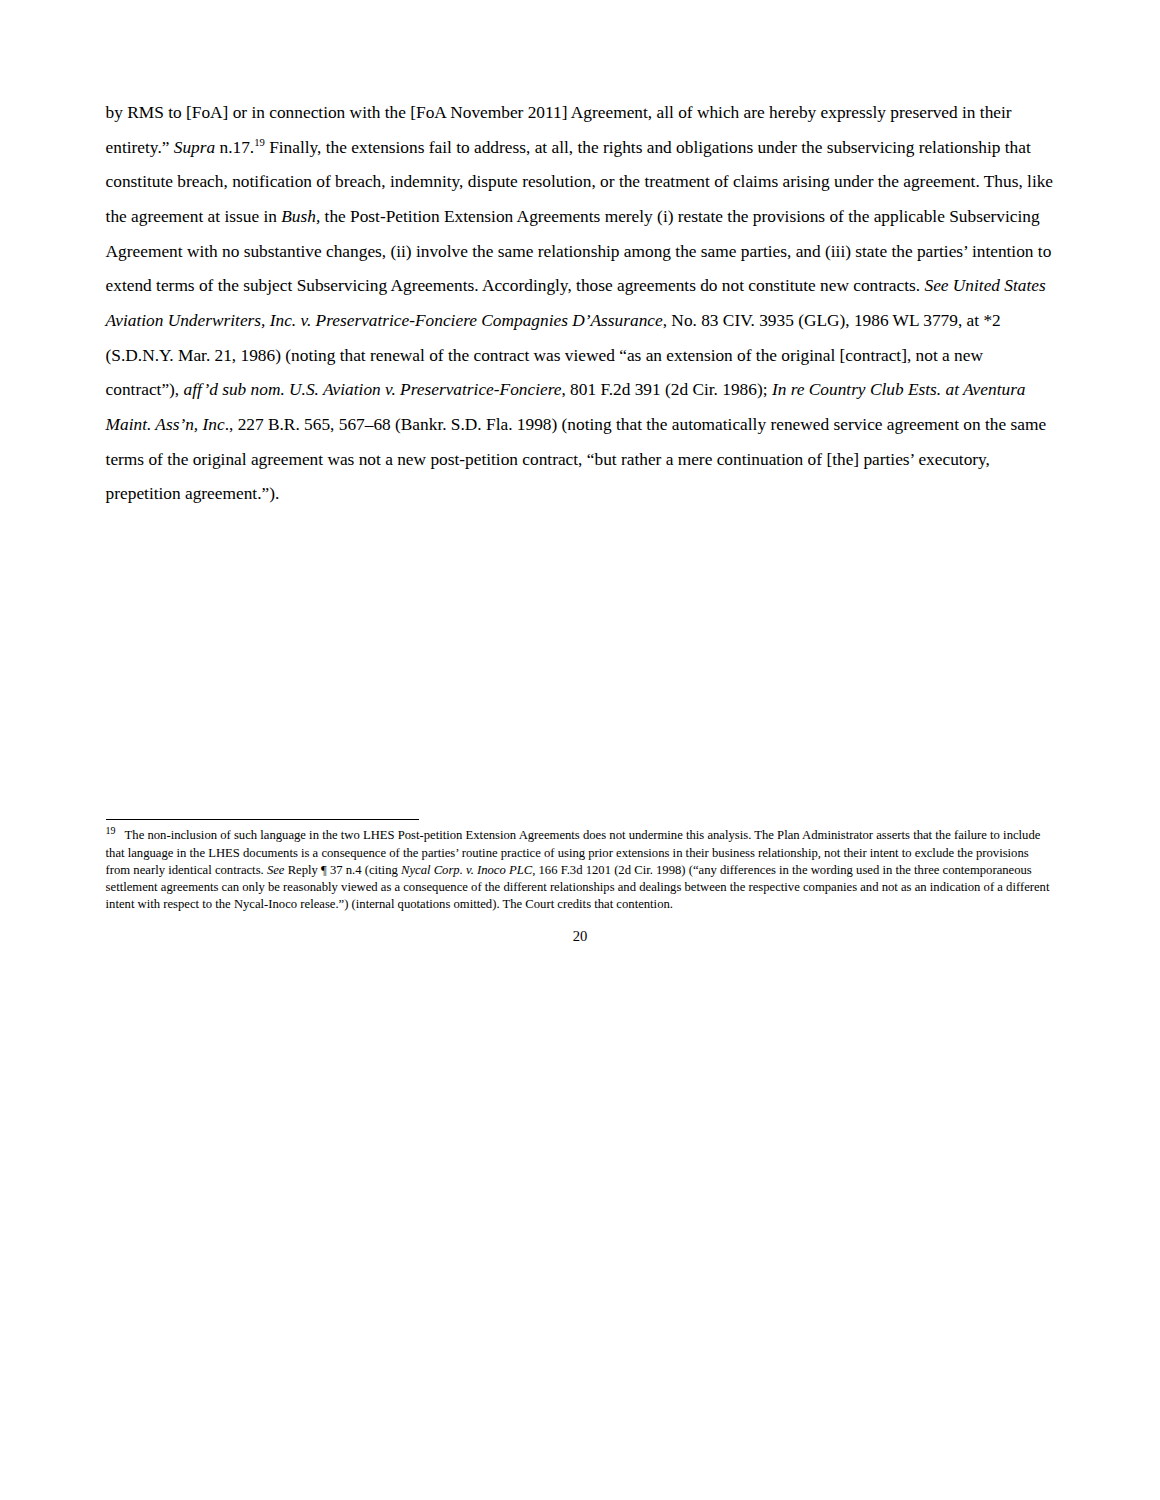by RMS to [FoA] or in connection with the [FoA November 2011] Agreement, all of which are hereby expressly preserved in their entirety.” Supra n.17.19 Finally, the extensions fail to address, at all, the rights and obligations under the subservicing relationship that constitute breach, notification of breach, indemnity, dispute resolution, or the treatment of claims arising under the agreement. Thus, like the agreement at issue in Bush, the Post-Petition Extension Agreements merely (i) restate the provisions of the applicable Subservicing Agreement with no substantive changes, (ii) involve the same relationship among the same parties, and (iii) state the parties’ intention to extend terms of the subject Subservicing Agreements. Accordingly, those agreements do not constitute new contracts. See United States Aviation Underwriters, Inc. v. Preservatrice-Fonciere Compagnies D’Assurance, No. 83 CIV. 3935 (GLG), 1986 WL 3779, at *2 (S.D.N.Y. Mar. 21, 1986) (noting that renewal of the contract was viewed “as an extension of the original [contract], not a new contract”), aff’d sub nom. U.S. Aviation v. Preservatrice-Fonciere, 801 F.2d 391 (2d Cir. 1986); In re Country Club Ests. at Aventura Maint. Ass’n, Inc., 227 B.R. 565, 567–68 (Bankr. S.D. Fla. 1998) (noting that the automatically renewed service agreement on the same terms of the original agreement was not a new post-petition contract, “but rather a mere continuation of [the] parties’ executory, prepetition agreement.”).
19 The non-inclusion of such language in the two LHES Post-petition Extension Agreements does not undermine this analysis. The Plan Administrator asserts that the failure to include that language in the LHES documents is a consequence of the parties’ routine practice of using prior extensions in their business relationship, not their intent to exclude the provisions from nearly identical contracts. See Reply ¶ 37 n.4 (citing Nycal Corp. v. Inoco PLC, 166 F.3d 1201 (2d Cir. 1998) (“any differences in the wording used in the three contemporaneous settlement agreements can only be reasonably viewed as a consequence of the different relationships and dealings between the respective companies and not as an indication of a different intent with respect to the Nycal-Inoco release.”) (internal quotations omitted). The Court credits that contention.
20